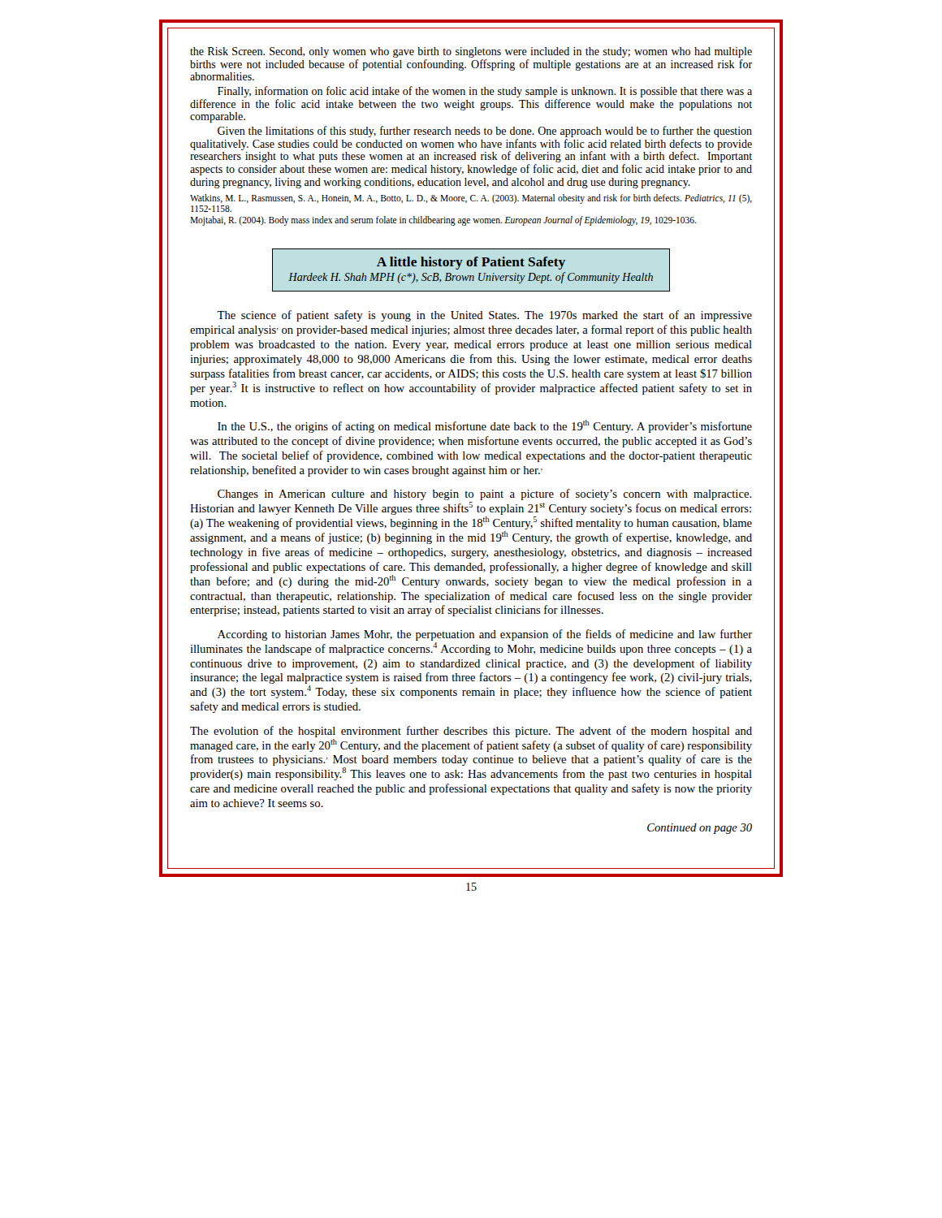the Risk Screen. Second, only women who gave birth to singletons were included in the study; women who had multiple births were not included because of potential confounding. Offspring of multiple gestations are at an increased risk for abnormalities.
Finally, information on folic acid intake of the women in the study sample is unknown. It is possible that there was a difference in the folic acid intake between the two weight groups. This difference would make the populations not comparable.
Given the limitations of this study, further research needs to be done. One approach would be to further the question qualitatively. Case studies could be conducted on women who have infants with folic acid related birth defects to provide researchers insight to what puts these women at an increased risk of delivering an infant with a birth defect. Important aspects to consider about these women are: medical history, knowledge of folic acid, diet and folic acid intake prior to and during pregnancy, living and working conditions, education level, and alcohol and drug use during pregnancy.
Watkins, M. L., Rasmussen, S. A., Honein, M. A., Botto, L. D., & Moore, C. A. (2003). Maternal obesity and risk for birth defects. Pediatrics, 11 (5), 1152-1158.
Mojtabai, R. (2004). Body mass index and serum folate in childbearing age women. European Journal of Epidemiology, 19, 1029-1036.
A little history of Patient Safety
Hardeek H. Shah MPH (c*), ScB, Brown University Dept. of Community Health
The science of patient safety is young in the United States. The 1970s marked the start of an impressive empirical analysis, on provider-based medical injuries; almost three decades later, a formal report of this public health problem was broadcasted to the nation. Every year, medical errors produce at least one million serious medical injuries; approximately 48,000 to 98,000 Americans die from this. Using the lower estimate, medical error deaths surpass fatalities from breast cancer, car accidents, or AIDS; this costs the U.S. health care system at least $17 billion per year.3 It is instructive to reflect on how accountability of provider malpractice affected patient safety to set in motion.
In the U.S., the origins of acting on medical misfortune date back to the 19th Century. A provider’s misfortune was attributed to the concept of divine providence; when misfortune events occurred, the public accepted it as God’s will. The societal belief of providence, combined with low medical expectations and the doctor-patient therapeutic relationship, benefited a provider to win cases brought against him or her.,
Changes in American culture and history begin to paint a picture of society’s concern with malpractice. Historian and lawyer Kenneth De Ville argues three shifts5 to explain 21st Century society’s focus on medical errors: (a) The weakening of providential views, beginning in the 18th Century,5 shifted mentality to human causation, blame assignment, and a means of justice; (b) beginning in the mid 19th Century, the growth of expertise, knowledge, and technology in five areas of medicine – orthopedics, surgery, anesthesiology, obstetrics, and diagnosis – increased professional and public expectations of care. This demanded, professionally, a higher degree of knowledge and skill than before; and (c) during the mid-20th Century onwards, society began to view the medical profession in a contractual, than therapeutic, relationship. The specialization of medical care focused less on the single provider enterprise; instead, patients started to visit an array of specialist clinicians for illnesses.
According to historian James Mohr, the perpetuation and expansion of the fields of medicine and law further illuminates the landscape of malpractice concerns.4 According to Mohr, medicine builds upon three concepts – (1) a continuous drive to improvement, (2) aim to standardized clinical practice, and (3) the development of liability insurance; the legal malpractice system is raised from three factors – (1) a contingency fee work, (2) civil-jury trials, and (3) the tort system.4 Today, these six components remain in place; they influence how the science of patient safety and medical errors is studied.
The evolution of the hospital environment further describes this picture. The advent of the modern hospital and managed care, in the early 20th Century, and the placement of patient safety (a subset of quality of care) responsibility from trustees to physicians., Most board members today continue to believe that a patient’s quality of care is the provider(s) main responsibility.8 This leaves one to ask: Has advancements from the past two centuries in hospital care and medicine overall reached the public and professional expectations that quality and safety is now the priority aim to achieve? It seems so.
Continued on page 30
15